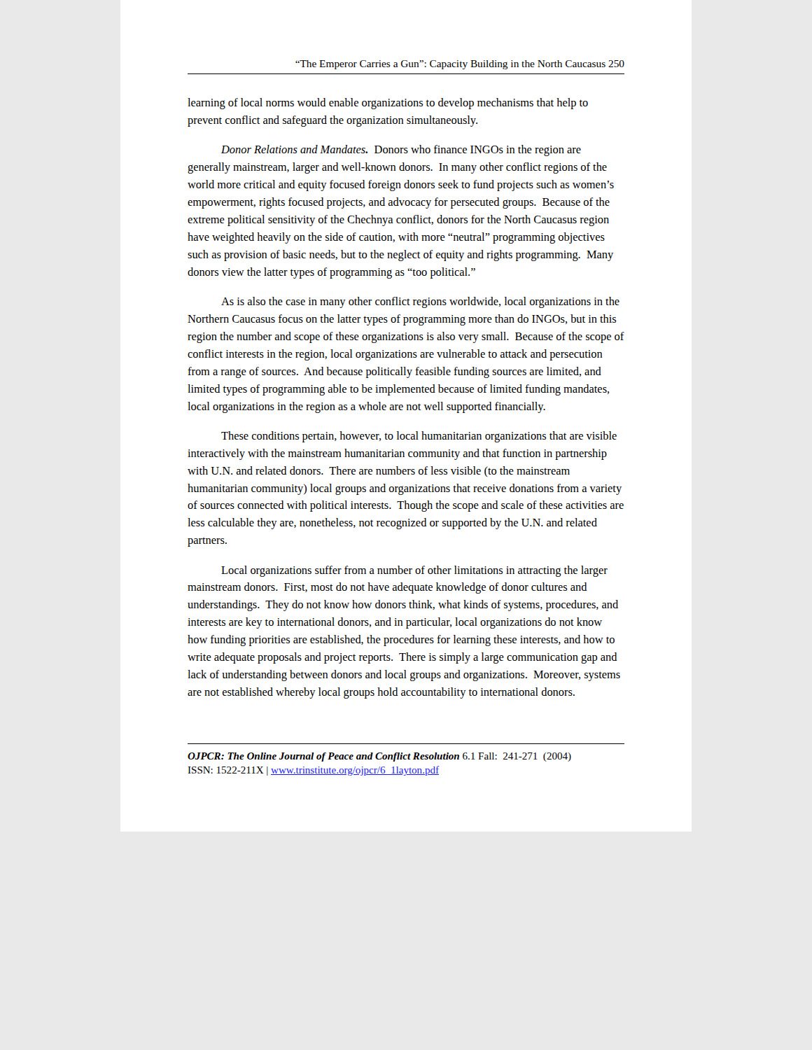“The Emperor Carries a Gun”: Capacity Building in the North Caucasus 250
learning of local norms would enable organizations to develop mechanisms that help to prevent conflict and safeguard the organization simultaneously.
Donor Relations and Mandates. Donors who finance INGOs in the region are generally mainstream, larger and well-known donors. In many other conflict regions of the world more critical and equity focused foreign donors seek to fund projects such as women’s empowerment, rights focused projects, and advocacy for persecuted groups. Because of the extreme political sensitivity of the Chechnya conflict, donors for the North Caucasus region have weighted heavily on the side of caution, with more “neutral” programming objectives such as provision of basic needs, but to the neglect of equity and rights programming. Many donors view the latter types of programming as “too political.”
As is also the case in many other conflict regions worldwide, local organizations in the Northern Caucasus focus on the latter types of programming more than do INGOs, but in this region the number and scope of these organizations is also very small. Because of the scope of conflict interests in the region, local organizations are vulnerable to attack and persecution from a range of sources. And because politically feasible funding sources are limited, and limited types of programming able to be implemented because of limited funding mandates, local organizations in the region as a whole are not well supported financially.
These conditions pertain, however, to local humanitarian organizations that are visible interactively with the mainstream humanitarian community and that function in partnership with U.N. and related donors. There are numbers of less visible (to the mainstream humanitarian community) local groups and organizations that receive donations from a variety of sources connected with political interests. Though the scope and scale of these activities are less calculable they are, nonetheless, not recognized or supported by the U.N. and related partners.
Local organizations suffer from a number of other limitations in attracting the larger mainstream donors. First, most do not have adequate knowledge of donor cultures and understandings. They do not know how donors think, what kinds of systems, procedures, and interests are key to international donors, and in particular, local organizations do not know how funding priorities are established, the procedures for learning these interests, and how to write adequate proposals and project reports. There is simply a large communication gap and lack of understanding between donors and local groups and organizations. Moreover, systems are not established whereby local groups hold accountability to international donors.
OJPCR: The Online Journal of Peace and Conflict Resolution 6.1 Fall: 241-271 (2004)
ISSN: 1522-211X | www.trinstitute.org/ojpcr/6_1layton.pdf